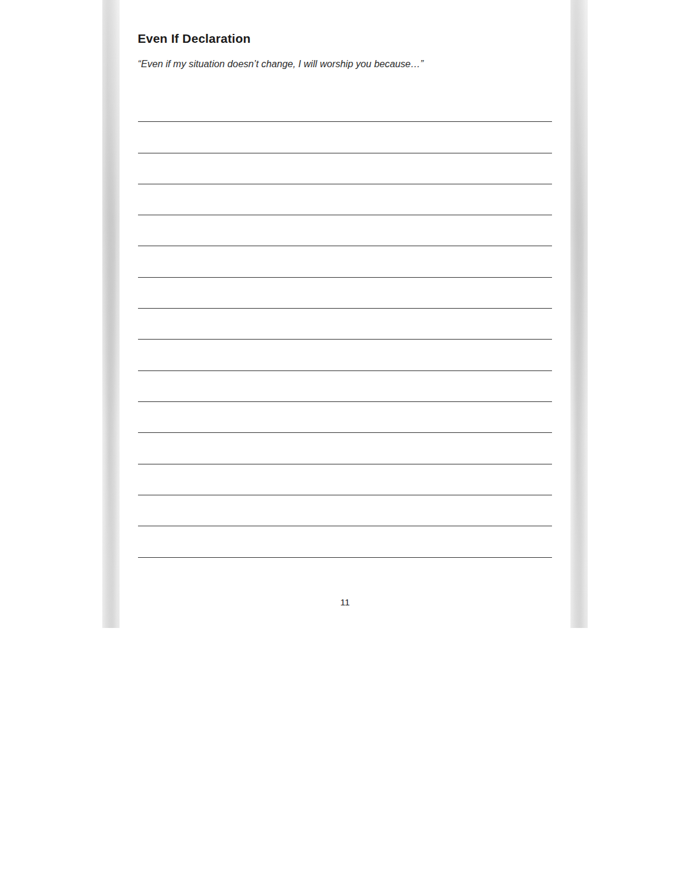Even If Declaration
“Even if my situation doesn’t change, I will worship you because…”
11